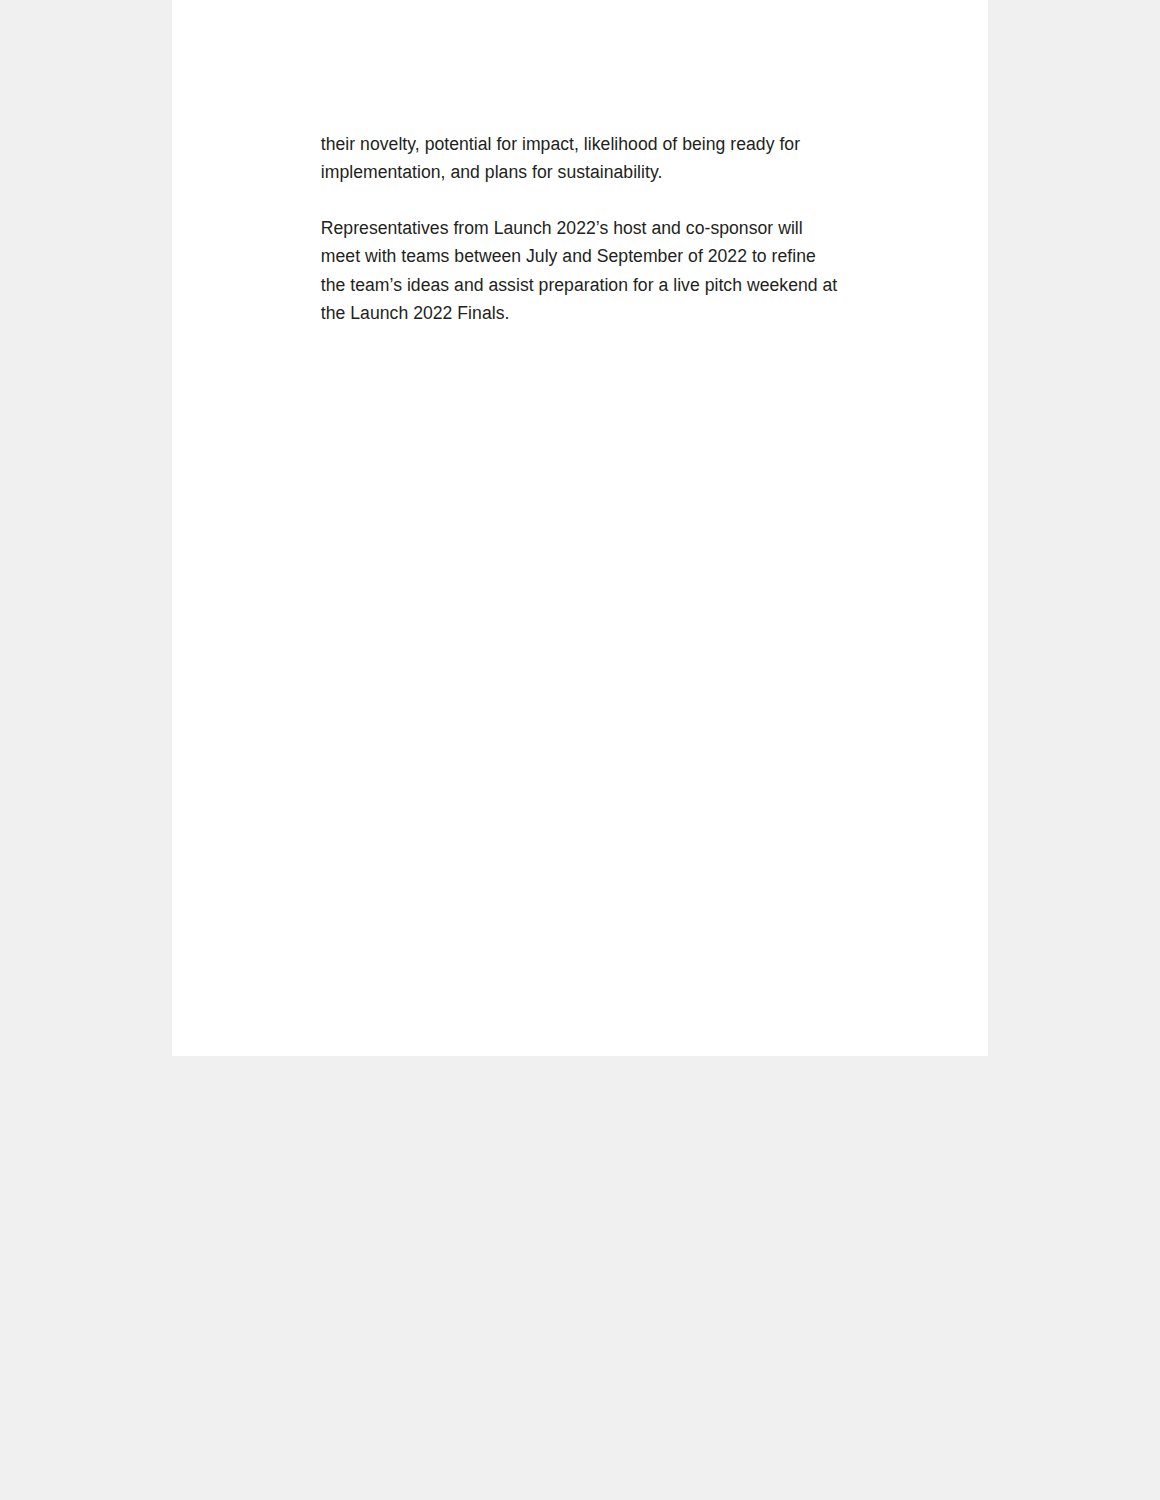their novelty, potential for impact, likelihood of being ready for implementation, and plans for sustainability.
Representatives from Launch 2022’s host and co-sponsor will meet with teams between July and September of 2022 to refine the team’s ideas and assist preparation for a live pitch weekend at the Launch 2022 Finals.